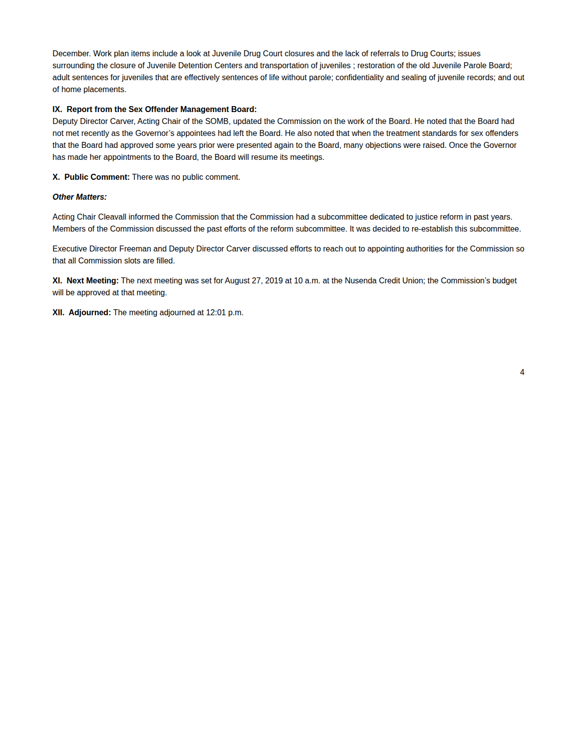December. Work plan items include a look at Juvenile Drug Court closures and the lack of referrals to Drug Courts; issues surrounding the closure of Juvenile Detention Centers and transportation of juveniles ; restoration of the old Juvenile Parole Board; adult sentences for juveniles that are effectively sentences of life without parole; confidentiality and sealing of juvenile records; and out of home placements.
IX. Report from the Sex Offender Management Board:
Deputy Director Carver, Acting Chair of the SOMB, updated the Commission on the work of the Board. He noted that the Board had not met recently as the Governor’s appointees had left the Board. He also noted that when the treatment standards for sex offenders that the Board had approved some years prior were presented again to the Board, many objections were raised. Once the Governor has made her appointments to the Board, the Board will resume its meetings.
X. Public Comment: There was no public comment.
Other Matters:
Acting Chair Cleavall informed the Commission that the Commission had a subcommittee dedicated to justice reform in past years. Members of the Commission discussed the past efforts of the reform subcommittee. It was decided to re-establish this subcommittee.
Executive Director Freeman and Deputy Director Carver discussed efforts to reach out to appointing authorities for the Commission so that all Commission slots are filled.
XI. Next Meeting: The next meeting was set for August 27, 2019 at 10 a.m. at the Nusenda Credit Union; the Commission’s budget will be approved at that meeting.
XII. Adjourned: The meeting adjourned at 12:01 p.m.
4